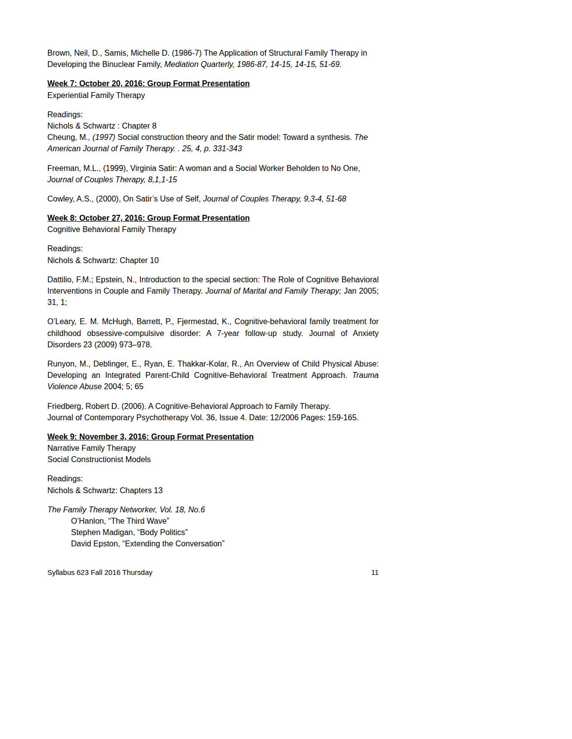Brown, Neil, D., Samis, Michelle D. (1986-7) The Application of Structural Family Therapy in Developing the Binuclear Family, Mediation Quarterly, 1986-87, 14-15, 14-15, 51-69.
Week 7: October 20, 2016: Group Format Presentation
Experiential Family Therapy
Readings:
Nichols & Schwartz : Chapter 8
Cheung, M., (1997) Social construction theory and the Satir model: Toward a synthesis. The American Journal of Family Therapy. . 25, 4, p. 331-343
Freeman, M.L., (1999), Virginia Satir: A woman and a Social Worker Beholden to No One, Journal of Couples Therapy, 8,1,1-15
Cowley, A.S., (2000), On Satir’s Use of Self, Journal of Couples Therapy, 9,3-4, 51-68
Week 8: October 27, 2016: Group Format Presentation
Cognitive Behavioral Family Therapy
Readings:
Nichols & Schwartz: Chapter 10
Dattilio, F.M.; Epstein, N., Introduction to the special section: The Role of Cognitive Behavioral Interventions in Couple and Family Therapy. Journal of Marital and Family Therapy; Jan 2005; 31, 1;
O’Leary, E. M. McHugh, Barrett, P., Fjermestad, K., Cognitive-behavioral family treatment for childhood obsessive-compulsive disorder: A 7-year follow-up study. Journal of Anxiety Disorders 23 (2009) 973–978.
Runyon, M., Deblinger, E., Ryan, E. Thakkar-Kolar, R., An Overview of Child Physical Abuse: Developing an Integrated Parent-Child Cognitive-Behavioral Treatment Approach. Trauma Violence Abuse 2004; 5; 65
Friedberg, Robert D. (2006). A Cognitive-Behavioral Approach to Family Therapy.
Journal of Contemporary Psychotherapy Vol. 36, Issue 4. Date: 12/2006 Pages: 159-165.
Week 9: November 3, 2016: Group Format Presentation
Narrative Family Therapy
Social Constructionist Models
Readings:
Nichols & Schwartz: Chapters 13
The Family Therapy Networker, Vol. 18, No.6
O’Hanlon, “The Third Wave”
Stephen Madigan, “Body Politics”
David Epston, “Extending the Conversation”
Syllabus 623 Fall 2016 Thursday 11